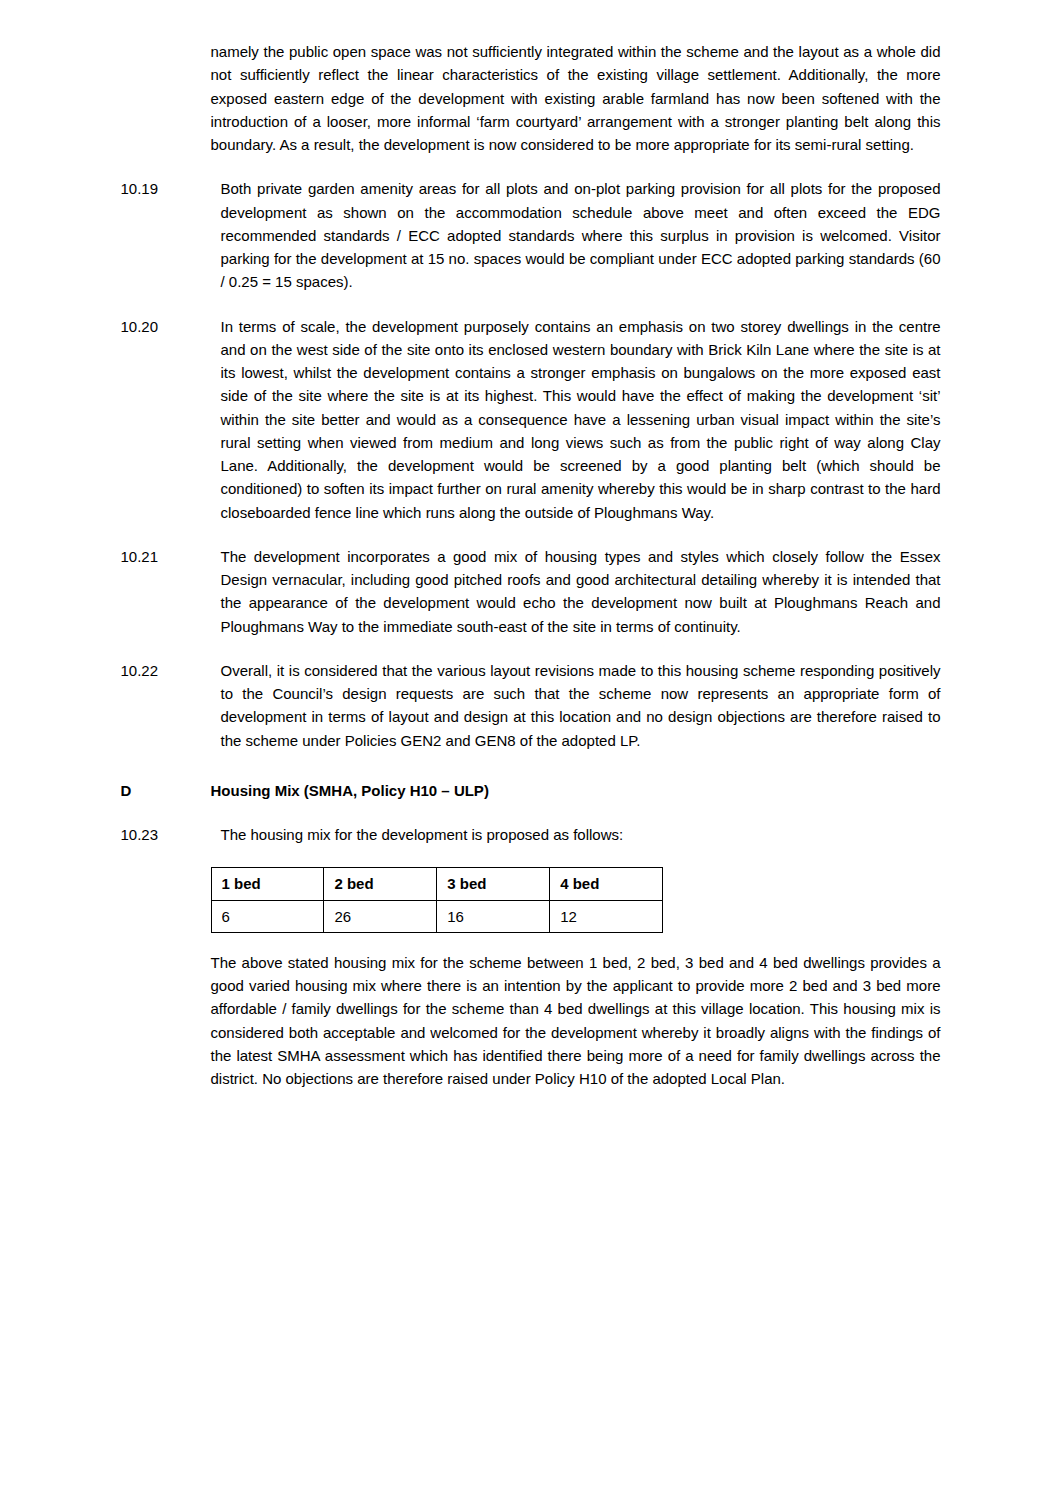namely the public open space was not sufficiently integrated within the scheme and the layout as a whole did not sufficiently reflect the linear characteristics of the existing village settlement. Additionally, the more exposed eastern edge of the development with existing arable farmland has now been softened with the introduction of a looser, more informal ‘farm courtyard’ arrangement with a stronger planting belt along this boundary. As a result, the development is now considered to be more appropriate for its semi-rural setting.
10.19
Both private garden amenity areas for all plots and on-plot parking provision for all plots for the proposed development as shown on the accommodation schedule above meet and often exceed the EDG recommended standards / ECC adopted standards where this surplus in provision is welcomed. Visitor parking for the development at 15 no. spaces would be compliant under ECC adopted parking standards (60 / 0.25 = 15 spaces).
10.20
In terms of scale, the development purposely contains an emphasis on two storey dwellings in the centre and on the west side of the site onto its enclosed western boundary with Brick Kiln Lane where the site is at its lowest, whilst the development contains a stronger emphasis on bungalows on the more exposed east side of the site where the site is at its highest. This would have the effect of making the development ‘sit’ within the site better and would as a consequence have a lessening urban visual impact within the site’s rural setting when viewed from medium and long views such as from the public right of way along Clay Lane. Additionally, the development would be screened by a good planting belt (which should be conditioned) to soften its impact further on rural amenity whereby this would be in sharp contrast to the hard closeboarded fence line which runs along the outside of Ploughmans Way.
10.21
The development incorporates a good mix of housing types and styles which closely follow the Essex Design vernacular, including good pitched roofs and good architectural detailing whereby it is intended that the appearance of the development would echo the development now built at Ploughmans Reach and Ploughmans Way to the immediate south-east of the site in terms of continuity.
10.22
Overall, it is considered that the various layout revisions made to this housing scheme responding positively to the Council’s design requests are such that the scheme now represents an appropriate form of development in terms of layout and design at this location and no design objections are therefore raised to the scheme under Policies GEN2 and GEN8 of the adopted LP.
D Housing Mix (SMHA, Policy H10 – ULP)
10.23
The housing mix for the development is proposed as follows:
| 1 bed | 2 bed | 3 bed | 4 bed |
| --- | --- | --- | --- |
| 6 | 26 | 16 | 12 |
The above stated housing mix for the scheme between 1 bed, 2 bed, 3 bed and 4 bed dwellings provides a good varied housing mix where there is an intention by the applicant to provide more 2 bed and 3 bed more affordable / family dwellings for the scheme than 4 bed dwellings at this village location. This housing mix is considered both acceptable and welcomed for the development whereby it broadly aligns with the findings of the latest SMHA assessment which has identified there being more of a need for family dwellings across the district. No objections are therefore raised under Policy H10 of the adopted Local Plan.